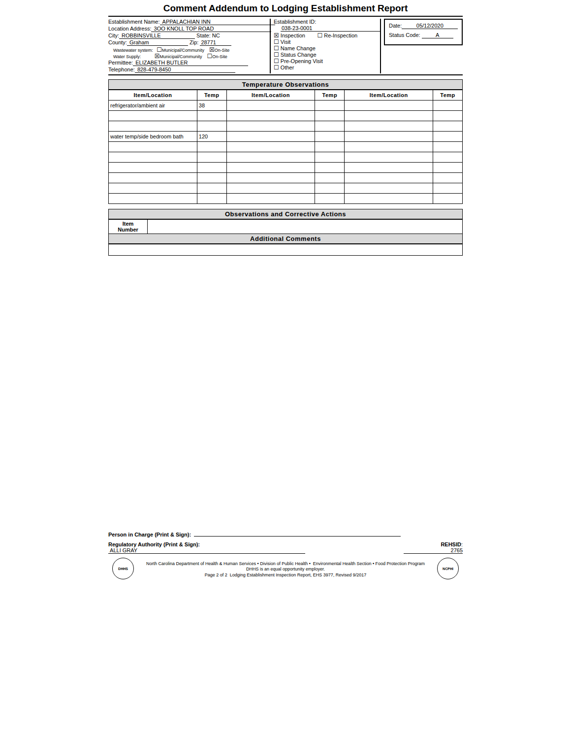Comment Addendum to Lodging Establishment Report
Establishment Name: APPALACHIAN INN
Location Address: 3OO KNOLL TOP ROAD
City: ROBBINSVILLE State: NC
County: Graham Zip: 28771
Wastewater system: ☐Municipal/Community ☒On-Site
Water Supply: ☒Municipal/Community ☐On-Site
Permittee: ELIZABETH BUTLER
Telephone: 828-479-8450
Establishment ID:
038-23-0001
☒ Inspection ☐ Re-Inspection
☐ Visit
☐ Name Change
☐ Status Change
☐ Pre-Opening Visit
☐ Other
Date:05/12/2020
Status Code: A
Temperature Observations
| Item/Location | Temp | Item/Location | Temp | Item/Location | Temp |
| --- | --- | --- | --- | --- | --- |
| refrigerator/ambient air | 38 | | | | |
| water temp/side bedroom bath | 120 | | | | |
Observations and Corrective Actions
| Item Number | |
Additional Comments
Person in Charge (Print & Sign):
Regulatory Authority (Print & Sign): ALLI GRAY
REHSID: 2765
DHHS
North Carolina Department of Health & Human Services • Division of Public Health • Environmental Health Section • Food Protection Program
DHHS is an equal opportunity employer.
Page 2 of 2 Lodging Establishment Inspection Report, EHS 3977, Revised 9/2017
NCPHI